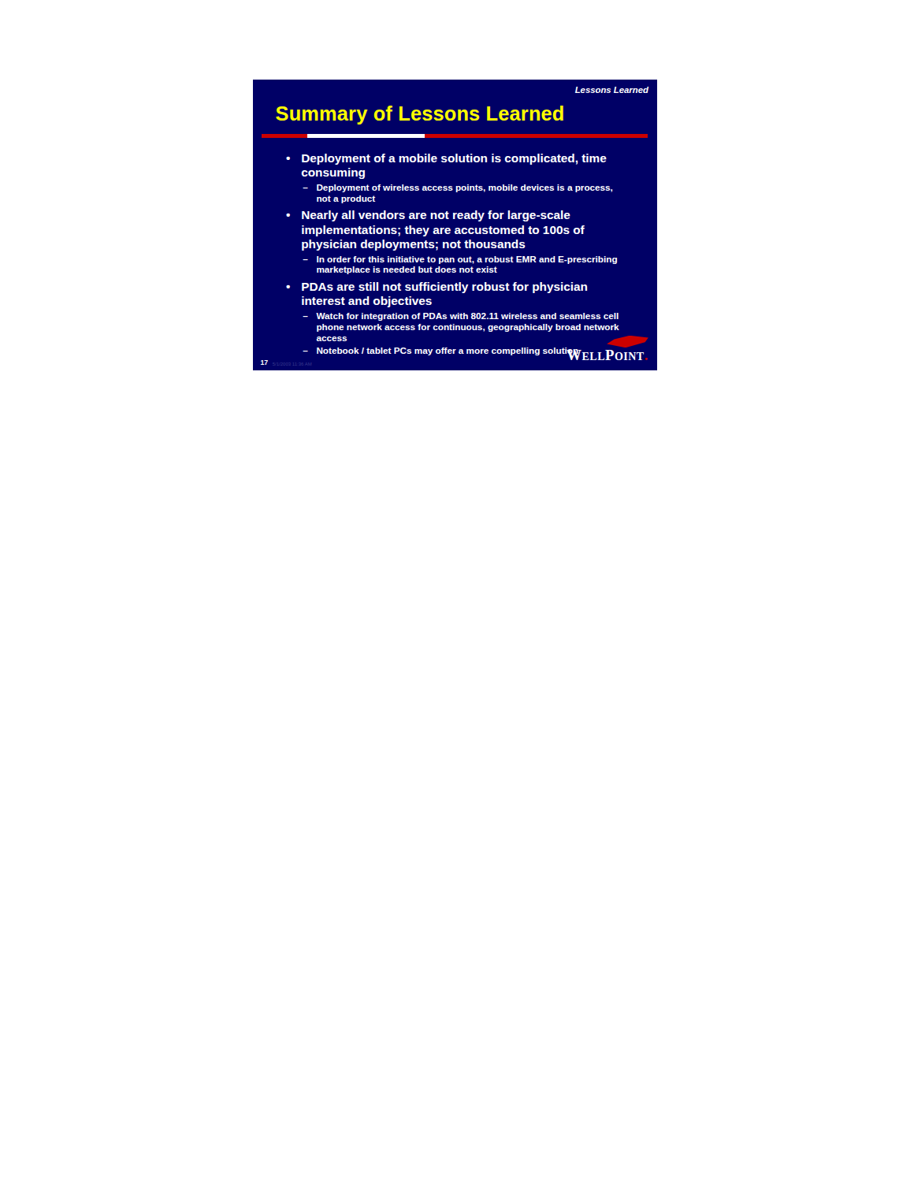Lessons Learned
Summary of Lessons Learned
Deployment of a mobile solution is complicated, time consuming
Deployment of wireless access points, mobile devices is a process, not a product
Nearly all vendors are not ready for large-scale implementations; they are accustomed to 100s of physician deployments; not thousands
In order for this initiative to pan out, a robust EMR and E-prescribing marketplace is needed but does not exist
PDAs are still not sufficiently robust for physician interest and objectives
Watch for integration of PDAs with 802.11 wireless and seamless cell phone network access for continuous, geographically broad network access
Notebook / tablet PCs may offer a more compelling solution
17
5/1/2003 11:36 AM
WELLPOINT.